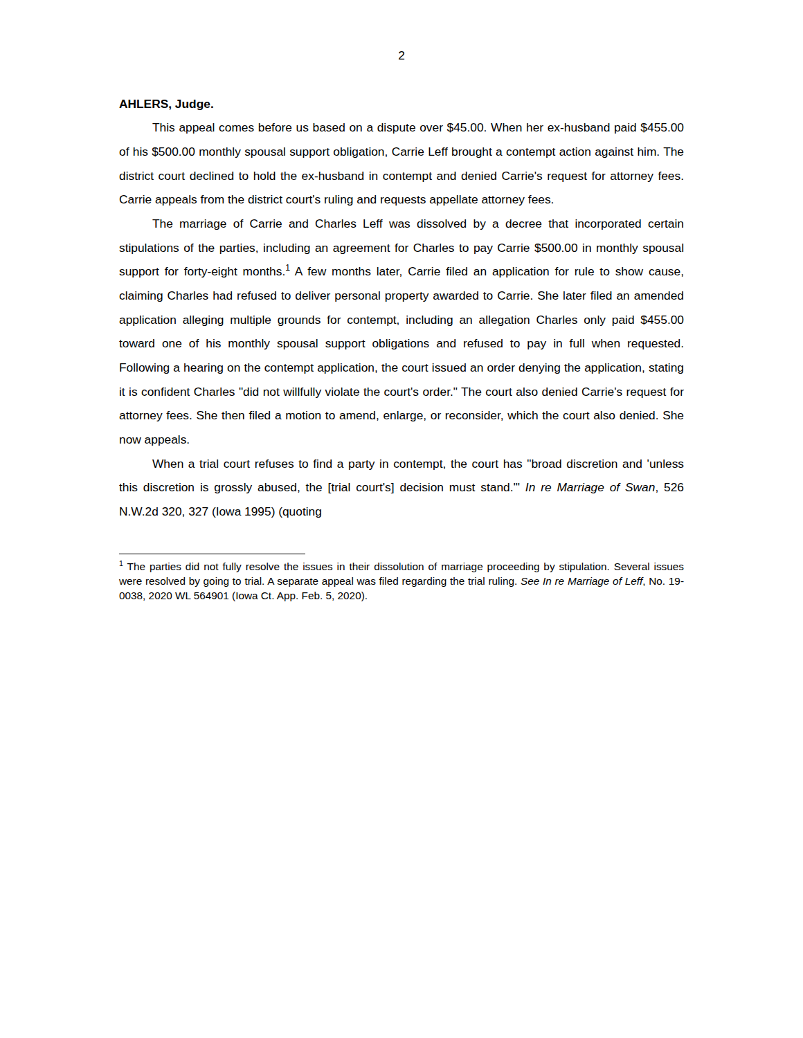2
AHLERS, Judge.
This appeal comes before us based on a dispute over $45.00. When her ex-husband paid $455.00 of his $500.00 monthly spousal support obligation, Carrie Leff brought a contempt action against him. The district court declined to hold the ex-husband in contempt and denied Carrie's request for attorney fees. Carrie appeals from the district court's ruling and requests appellate attorney fees.
The marriage of Carrie and Charles Leff was dissolved by a decree that incorporated certain stipulations of the parties, including an agreement for Charles to pay Carrie $500.00 in monthly spousal support for forty-eight months.1 A few months later, Carrie filed an application for rule to show cause, claiming Charles had refused to deliver personal property awarded to Carrie. She later filed an amended application alleging multiple grounds for contempt, including an allegation Charles only paid $455.00 toward one of his monthly spousal support obligations and refused to pay in full when requested. Following a hearing on the contempt application, the court issued an order denying the application, stating it is confident Charles "did not willfully violate the court's order." The court also denied Carrie's request for attorney fees. She then filed a motion to amend, enlarge, or reconsider, which the court also denied. She now appeals.
When a trial court refuses to find a party in contempt, the court has "broad discretion and 'unless this discretion is grossly abused, the [trial court's] decision must stand.'" In re Marriage of Swan, 526 N.W.2d 320, 327 (Iowa 1995) (quoting
1 The parties did not fully resolve the issues in their dissolution of marriage proceeding by stipulation. Several issues were resolved by going to trial. A separate appeal was filed regarding the trial ruling. See In re Marriage of Leff, No. 19-0038, 2020 WL 564901 (Iowa Ct. App. Feb. 5, 2020).